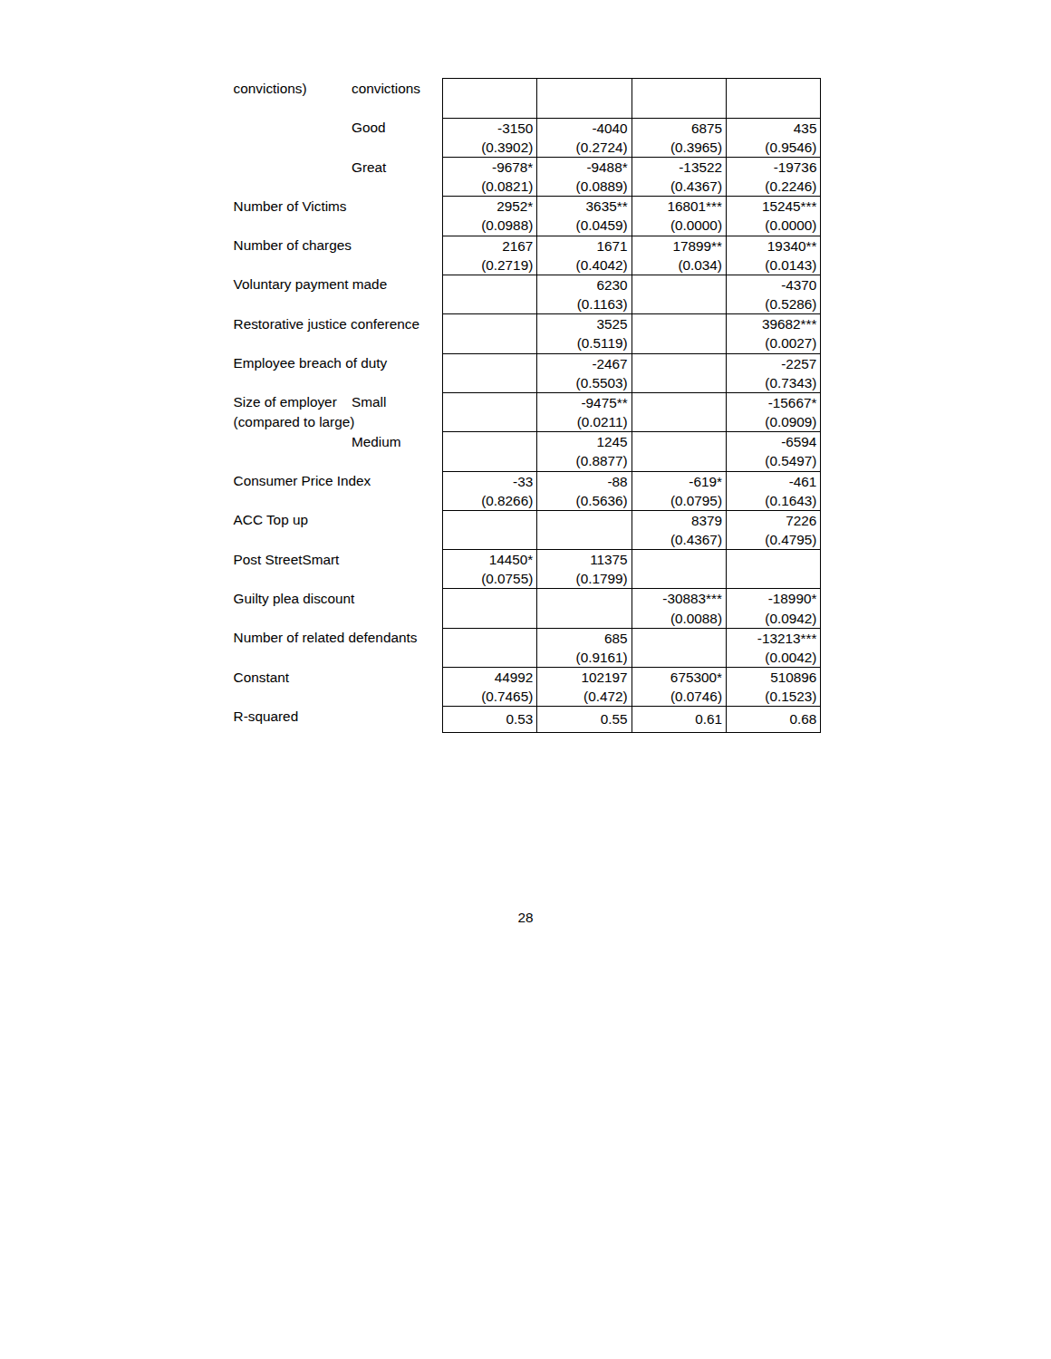| convictions) | convictions | | | | |
| | Good | -3150 | -4040 | 6875 | 435 |
| | | (0.3902) | (0.2724) | (0.3965) | (0.9546) |
| | Great | -9678* | -9488* | -13522 | -19736 |
| | | (0.0821) | (0.0889) | (0.4367) | (0.2246) |
| Number of Victims | | 2952* | 3635** | 16801*** | 15245*** |
| | | (0.0988) | (0.0459) | (0.0000) | (0.0000) |
| Number of charges | | 2167 | 1671 | 17899** | 19340** |
| | | (0.2719) | (0.4042) | (0.034) | (0.0143) |
| Voluntary payment made | | | 6230 | | -4370 |
| | | | (0.1163) | | (0.5286) |
| Restorative justice conference | | | 3525 | | 39682*** |
| | | | (0.5119) | | (0.0027) |
| Employee breach of duty | | | -2467 | | -2257 |
| | | | (0.5503) | | (0.7343) |
| Size of employer | Small | | -9475** | | -15667* |
| (compared to large) | | | (0.0211) | | (0.0909) |
| | Medium | | 1245 | | -6594 |
| | | | (0.8877) | | (0.5497) |
| Consumer Price Index | | -33 | -88 | -619* | -461 |
| | | (0.8266) | (0.5636) | (0.0795) | (0.1643) |
| ACC Top up | | | | 8379 | 7226 |
| | | | | (0.4367) | (0.4795) |
| Post StreetSmart | | 14450* | 11375 | | |
| | | (0.0755) | (0.1799) | | |
| Guilty plea discount | | | | -30883*** | -18990* |
| | | | | (0.0088) | (0.0942) |
| Number of related defendants | | | 685 | | -13213*** |
| | | | (0.9161) | | (0.0042) |
| Constant | | 44992 | 102197 | 675300* | 510896 |
| | | (0.7465) | (0.472) | (0.0746) | (0.1523) |
| R-squared | | 0.53 | 0.55 | 0.61 | 0.68 |
28